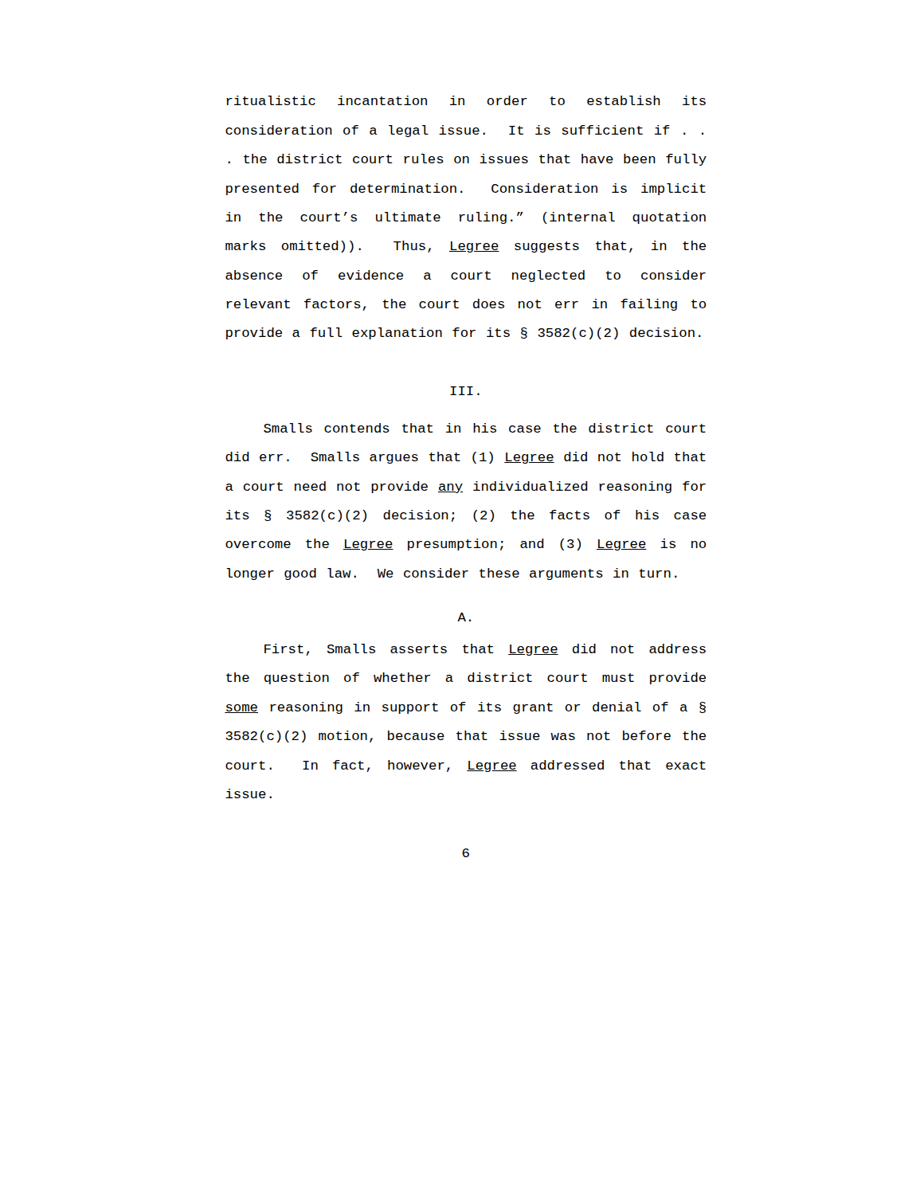ritualistic incantation in order to establish its consideration of a legal issue. It is sufficient if . . . the district court rules on issues that have been fully presented for determination. Consideration is implicit in the court’s ultimate ruling.” (internal quotation marks omitted)). Thus, Legree suggests that, in the absence of evidence a court neglected to consider relevant factors, the court does not err in failing to provide a full explanation for its § 3582(c)(2) decision.
III.
Smalls contends that in his case the district court did err. Smalls argues that (1) Legree did not hold that a court need not provide any individualized reasoning for its § 3582(c)(2) decision; (2) the facts of his case overcome the Legree presumption; and (3) Legree is no longer good law. We consider these arguments in turn.
A.
First, Smalls asserts that Legree did not address the question of whether a district court must provide some reasoning in support of its grant or denial of a § 3582(c)(2) motion, because that issue was not before the court. In fact, however, Legree addressed that exact issue.
6